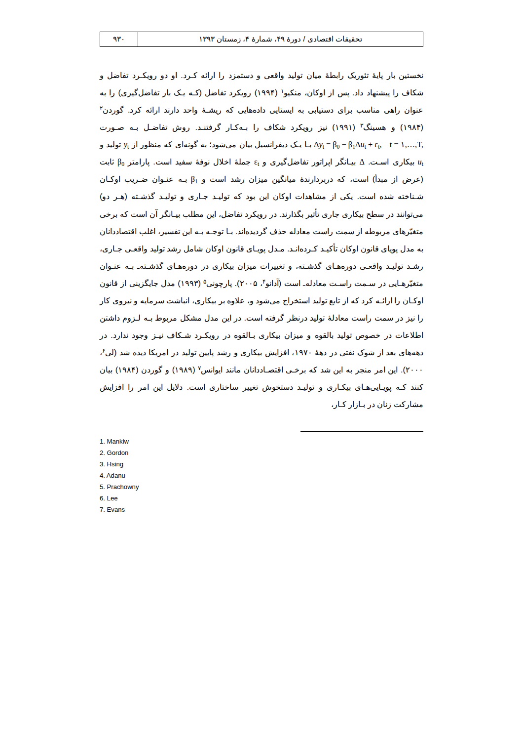تحقیقات اقتصادی / دورهٔ ۴۹، شمارهٔ ۴، زمستان ۱۳۹۳
۹۳۰
نخستین بار پایهٔ تئوریک رابطهٔ میان تولید واقعی و دستمزد را ارائه کـرد. او دو رویکـرد تفاضل و شکاف را پیشنهاد داد. پس از اوکان، منکیو۱ (۱۹۹۴) رویکرد تفاضل (کـه یـک بار تفاضل‌گیری) را به عنوان راهی مناسب برای دستیابی به ایستایی داده‌هایی که ریشـهٔ واحد دارند ارائه کرد. گوردن۲ (۱۹۸۴) و هسینگ۳ (۱۹۹۱) نیز رویکرد شکاف را بـه‌کـار گرفتنـد. روش تفاضـل بـه صـورت Δyt = β0 − β1Δut + εt, t = ۱,…,T, بـا یـک دیفرانسیل بیان می‌شود؛ به گونه‌ای که منظور از yt تولید و ut بیکاری اسـت. Δ بیـانگر اپراتور تفاضل‌گیری و εt جملهٔ اخلال نوفهٔ سفید است. پارامتر β0 ثابت (عرض از مبدأ) است، که دربردارندهٔ میانگین میزان رشد است و β1 بـه عنـوان ضـریب اوکـان شـناخته شده است. یکی از مشاهدات اوکان این بود که تولیـد جـاری و تولیـد گذشـته (هـر دو) می‌توانند در سطح بیکاری جاری تأثیر بگذارند. در رویکرد تفاضل، این مطلب بیـانگر آن است که برخی متغیّرهای مربوطه از سمت راست معادله حذف گردیده‌اند. بـا توجـه بـه این تفسیر، اغلب اقتصاددانان به مدل پویای قانون اوکان تأکیـد کـرده‌انـد. مـدل پویـای قانون اوکان شامل رشد تولید واقعـی جـاری، رشـد تولیـد واقعـی دوره‌هـای گذشـته، و تغییرات میزان بیکاری در دوره‌هـای گذشـته‌ـ بـه عنـوان متغیّرهـایی در سـمت راسـت معادله‌ـ است (آدانو۴، ۲۰۰۵). پارچونی۵ (۱۹۹۳) مدل جایگزینی از قانون اوکـان را ارائـه کرد که از تابع تولید استخراج می‌شود و، علاوه بر بیکاری، انباشت سرمایه و نیروی کار را نیز در سمت راست معادلهٔ تولید درنظر گرفته است. در این مدل مشکل مربوط بـه لـزوم داشتن اطلاعات در خصوص تولید بالقوه و میزان بیکاری بـالقوه در رویکـرد شـکاف نیـز وجود ندارد. در دهه‌های بعد از شوک نفتی در دههٔ ۱۹۷۰، افزایش بیکاری و رشد پایین تولید در امریکا دیده شد (لی۶، ۲۰۰۰). این امر منجر به این شد که برخـی اقتصـاددانان مانند ایوانس۷ (۱۹۸۹) و گوردن (۱۹۸۴) بیان کنند کـه پویـایی‌هـای بیکـاری و تولیـد دستخوش تغییر ساختاری است. دلایل این امر را افزایش مشارکت زنان در بـازار کـار،
Mankiw
Gordon
Hsing
Adanu
Prachowny
Lee
Evans